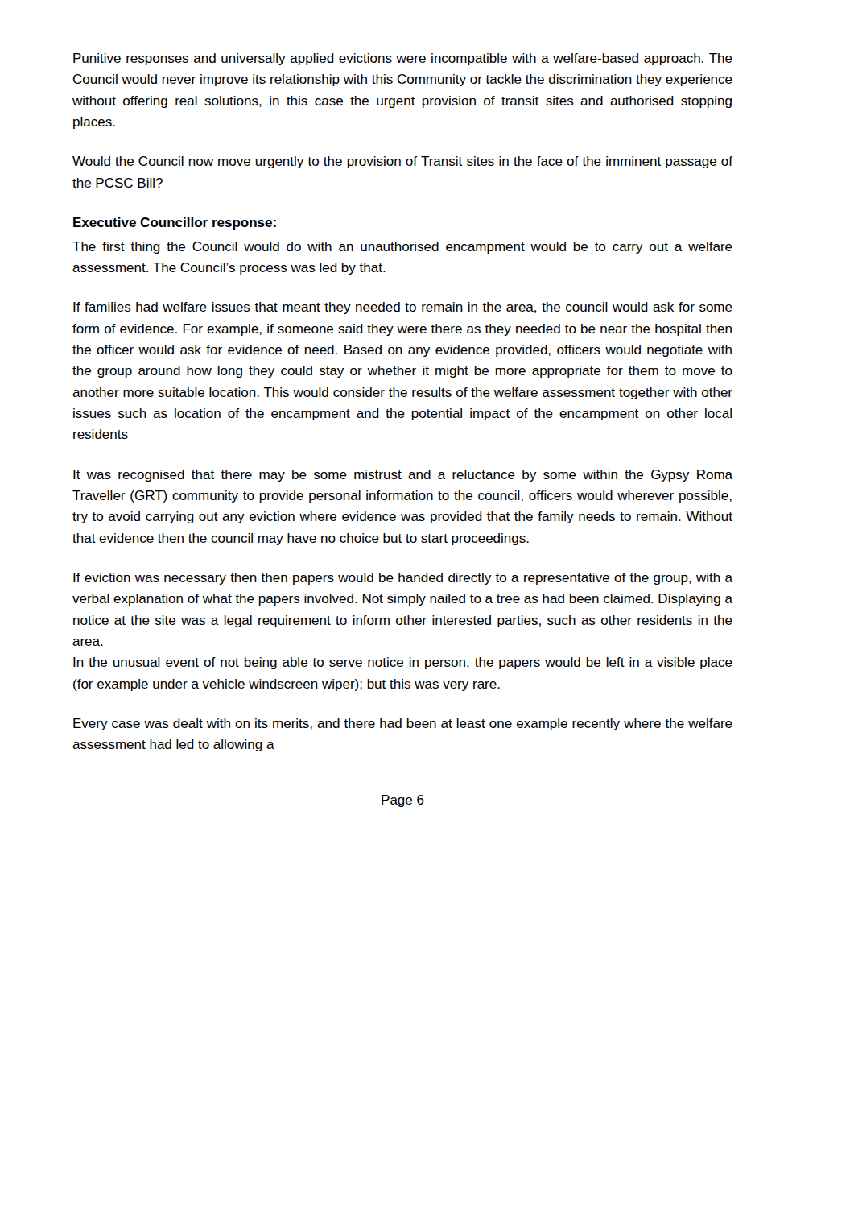Punitive responses and universally applied evictions were incompatible with a welfare-based approach. The Council would never improve its relationship with this Community or tackle the discrimination they experience without offering real solutions, in this case the urgent provision of transit sites and authorised stopping places.
Would the Council now move urgently to the provision of Transit sites in the face of the imminent passage of the PCSC Bill?
Executive Councillor response:
The first thing the Council would do with an unauthorised encampment would be to carry out a welfare assessment. The Council’s process was led by that.
If families had welfare issues that meant they needed to remain in the area, the council would ask for some form of evidence. For example, if someone said they were there as they needed to be near the hospital then the officer would ask for evidence of need. Based on any evidence provided, officers would negotiate with the group around how long they could stay or whether it might be more appropriate for them to move to another more suitable location. This would consider the results of the welfare assessment together with other issues such as location of the encampment and the potential impact of the encampment on other local residents
It was recognised that there may be some mistrust and a reluctance by some within the Gypsy Roma Traveller (GRT) community to provide personal information to the council, officers would wherever possible, try to avoid carrying out any eviction where evidence was provided that the family needs to remain. Without that evidence then the council may have no choice but to start proceedings.
If eviction was necessary then then papers would be handed directly to a representative of the group, with a verbal explanation of what the papers involved. Not simply nailed to a tree as had been claimed. Displaying a notice at the site was a legal requirement to inform other interested parties, such as other residents in the area.
In the unusual event of not being able to serve notice in person, the papers would be left in a visible place (for example under a vehicle windscreen wiper); but this was very rare.
Every case was dealt with on its merits, and there had been at least one example recently where the welfare assessment had led to allowing a
Page 6